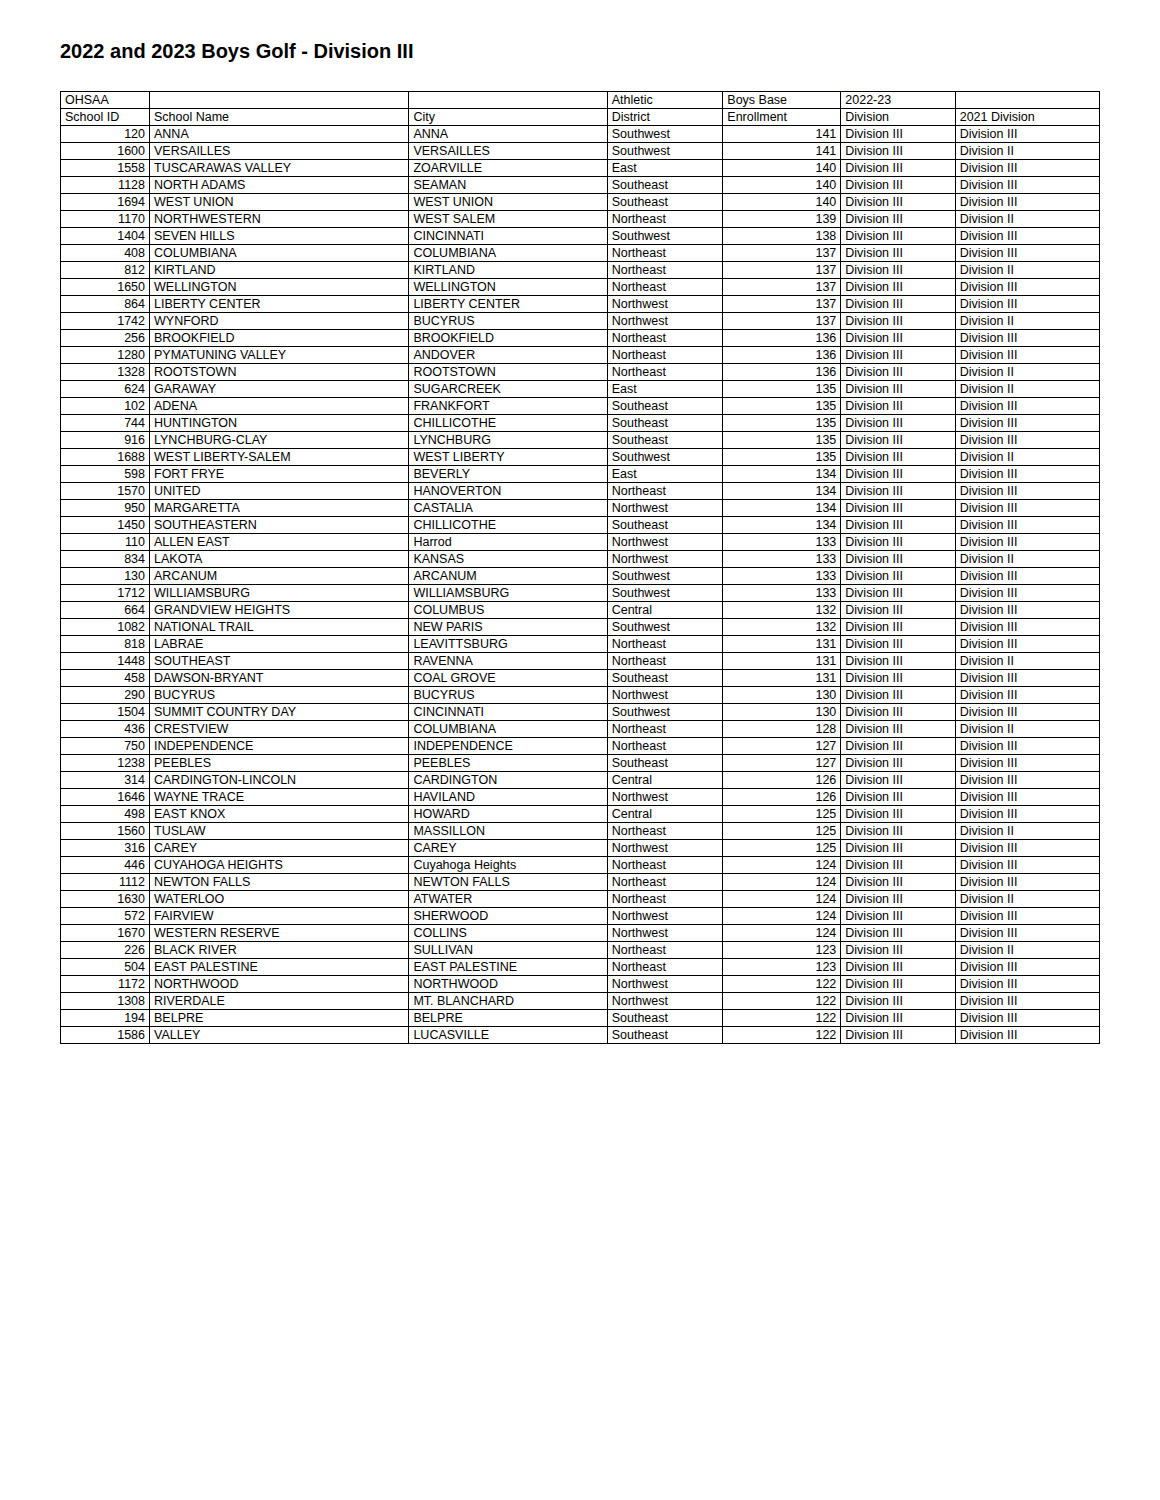2022 and 2023 Boys Golf - Division III
| OHSAA | | | Athletic | Boys Base | 2022-23 | |
| --- | --- | --- | --- | --- | --- | --- |
| School ID | School Name | City | District | Enrollment | Division | 2021 Division |
| 120 | ANNA | ANNA | Southwest | 141 | Division III | Division III |
| 1600 | VERSAILLES | VERSAILLES | Southwest | 141 | Division III | Division II |
| 1558 | TUSCARAWAS VALLEY | ZOARVILLE | East | 140 | Division III | Division III |
| 1128 | NORTH ADAMS | SEAMAN | Southeast | 140 | Division III | Division III |
| 1694 | WEST UNION | WEST UNION | Southeast | 140 | Division III | Division III |
| 1170 | NORTHWESTERN | WEST SALEM | Northeast | 139 | Division III | Division II |
| 1404 | SEVEN HILLS | CINCINNATI | Southwest | 138 | Division III | Division III |
| 408 | COLUMBIANA | COLUMBIANA | Northeast | 137 | Division III | Division III |
| 812 | KIRTLAND | KIRTLAND | Northeast | 137 | Division III | Division II |
| 1650 | WELLINGTON | WELLINGTON | Northeast | 137 | Division III | Division III |
| 864 | LIBERTY CENTER | LIBERTY CENTER | Northwest | 137 | Division III | Division III |
| 1742 | WYNFORD | BUCYRUS | Northwest | 137 | Division III | Division II |
| 256 | BROOKFIELD | BROOKFIELD | Northeast | 136 | Division III | Division III |
| 1280 | PYMATUNING VALLEY | ANDOVER | Northeast | 136 | Division III | Division III |
| 1328 | ROOTSTOWN | ROOTSTOWN | Northeast | 136 | Division III | Division II |
| 624 | GARAWAY | SUGARCREEK | East | 135 | Division III | Division II |
| 102 | ADENA | FRANKFORT | Southeast | 135 | Division III | Division III |
| 744 | HUNTINGTON | CHILLICOTHE | Southeast | 135 | Division III | Division III |
| 916 | LYNCHBURG-CLAY | LYNCHBURG | Southeast | 135 | Division III | Division III |
| 1688 | WEST LIBERTY-SALEM | WEST LIBERTY | Southwest | 135 | Division III | Division II |
| 598 | FORT FRYE | BEVERLY | East | 134 | Division III | Division III |
| 1570 | UNITED | HANOVERTON | Northeast | 134 | Division III | Division III |
| 950 | MARGARETTA | CASTALIA | Northwest | 134 | Division III | Division III |
| 1450 | SOUTHEASTERN | CHILLICOTHE | Southeast | 134 | Division III | Division III |
| 110 | ALLEN EAST | Harrod | Northwest | 133 | Division III | Division III |
| 834 | LAKOTA | KANSAS | Northwest | 133 | Division III | Division II |
| 130 | ARCANUM | ARCANUM | Southwest | 133 | Division III | Division III |
| 1712 | WILLIAMSBURG | WILLIAMSBURG | Southwest | 133 | Division III | Division III |
| 664 | GRANDVIEW HEIGHTS | COLUMBUS | Central | 132 | Division III | Division III |
| 1082 | NATIONAL TRAIL | NEW PARIS | Southwest | 132 | Division III | Division III |
| 818 | LABRAE | LEAVITTSBURG | Northeast | 131 | Division III | Division III |
| 1448 | SOUTHEAST | RAVENNA | Northeast | 131 | Division III | Division II |
| 458 | DAWSON-BRYANT | COAL GROVE | Southeast | 131 | Division III | Division III |
| 290 | BUCYRUS | BUCYRUS | Northwest | 130 | Division III | Division III |
| 1504 | SUMMIT COUNTRY DAY | CINCINNATI | Southwest | 130 | Division III | Division III |
| 436 | CRESTVIEW | COLUMBIANA | Northeast | 128 | Division III | Division II |
| 750 | INDEPENDENCE | INDEPENDENCE | Northeast | 127 | Division III | Division III |
| 1238 | PEEBLES | PEEBLES | Southeast | 127 | Division III | Division III |
| 314 | CARDINGTON-LINCOLN | CARDINGTON | Central | 126 | Division III | Division III |
| 1646 | WAYNE TRACE | HAVILAND | Northwest | 126 | Division III | Division III |
| 498 | EAST KNOX | HOWARD | Central | 125 | Division III | Division III |
| 1560 | TUSLAW | MASSILLON | Northeast | 125 | Division III | Division II |
| 316 | CAREY | CAREY | Northwest | 125 | Division III | Division III |
| 446 | CUYAHOGA HEIGHTS | Cuyahoga Heights | Northeast | 124 | Division III | Division III |
| 1112 | NEWTON FALLS | NEWTON FALLS | Northeast | 124 | Division III | Division III |
| 1630 | WATERLOO | ATWATER | Northeast | 124 | Division III | Division II |
| 572 | FAIRVIEW | SHERWOOD | Northwest | 124 | Division III | Division III |
| 1670 | WESTERN RESERVE | COLLINS | Northwest | 124 | Division III | Division III |
| 226 | BLACK RIVER | SULLIVAN | Northeast | 123 | Division III | Division II |
| 504 | EAST PALESTINE | EAST PALESTINE | Northeast | 123 | Division III | Division III |
| 1172 | NORTHWOOD | NORTHWOOD | Northwest | 122 | Division III | Division III |
| 1308 | RIVERDALE | MT. BLANCHARD | Northwest | 122 | Division III | Division III |
| 194 | BELPRE | BELPRE | Southeast | 122 | Division III | Division III |
| 1586 | VALLEY | LUCASVILLE | Southeast | 122 | Division III | Division III |